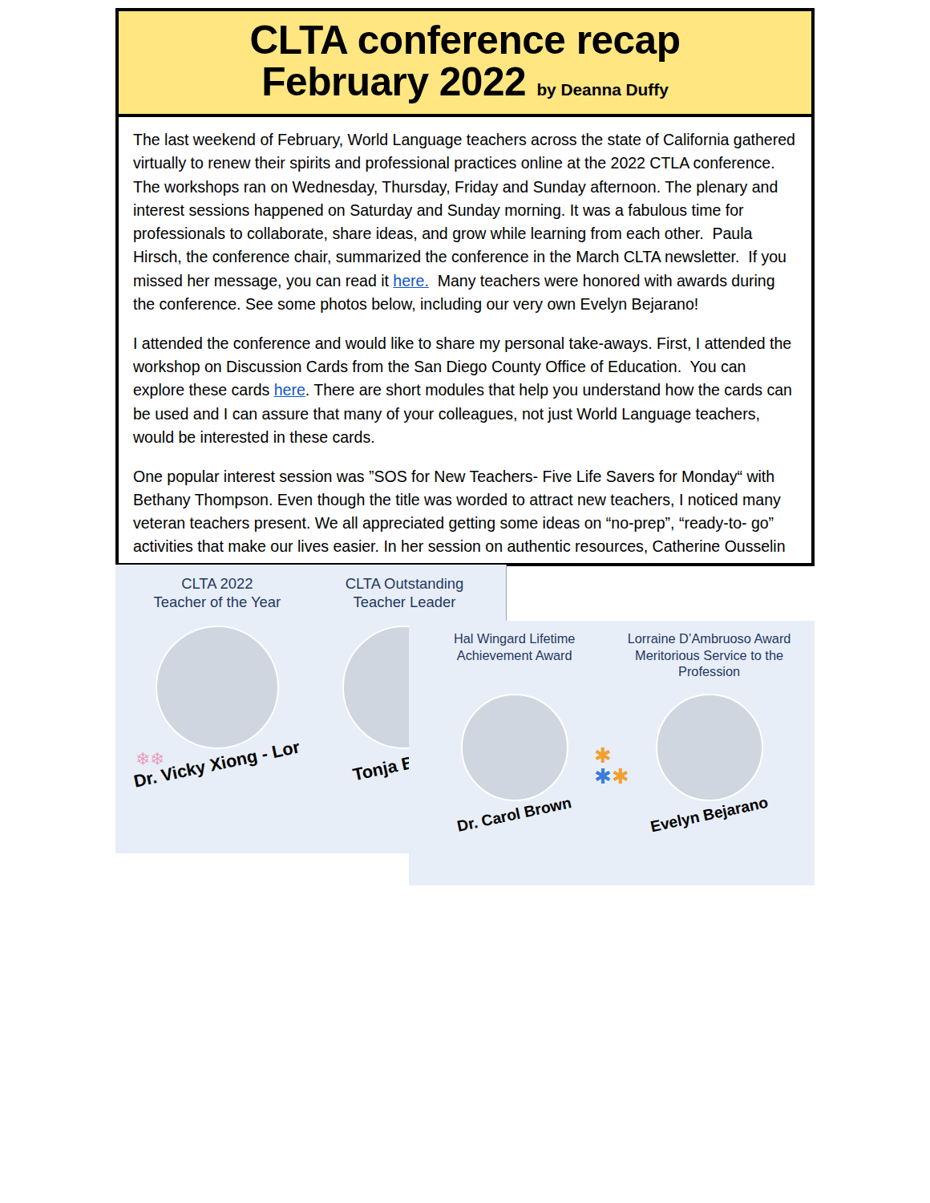CLTA conference recap
February 2022 by Deanna Duffy
The last weekend of February, World Language teachers across the state of California gathered virtually to renew their spirits and professional practices online at the 2022 CTLA conference. The workshops ran on Wednesday, Thursday, Friday and Sunday afternoon. The plenary and interest sessions happened on Saturday and Sunday morning. It was a fabulous time for professionals to collaborate, share ideas, and grow while learning from each other. Paula Hirsch, the conference chair, summarized the conference in the March CLTA newsletter. If you missed her message, you can read it here. Many teachers were honored with awards during the conference. See some photos below, including our very own Evelyn Bejarano!
I attended the conference and would like to share my personal take-aways. First, I attended the workshop on Discussion Cards from the San Diego County Office of Education. You can explore these cards here. There are short modules that help you understand how the cards can be used and I can assure that many of your colleagues, not just World Language teachers, would be interested in these cards.
One popular interest session was ”SOS for New Teachers- Five Life Savers for Monday“ with Bethany Thompson. Even though the title was worded to attract new teachers, I noticed many veteran teachers present. We all appreciated getting some ideas on “no-prep”, “ready-to- go” activities that make our lives easier. In her session on authentic resources, Catherine Ousselin presented on how to manage social media in order to find truly authentic materials for one’s classroom. The recorded sessions are still available until July 31st with the conference fee. If you have time, check them out!
CLTA 2022
Teacher of the Year
CLTA Outstanding
Teacher Leader
Dr. Vicky Xiong - Lor
❄❄
Tonja Byrom
❄
Hal Wingard Lifetime
Achievement Award
Lorraine D’Ambruoso Award
Meritorious Service to the Profession
Dr. Carol Brown
✱
✱✱
Evelyn Bejarano